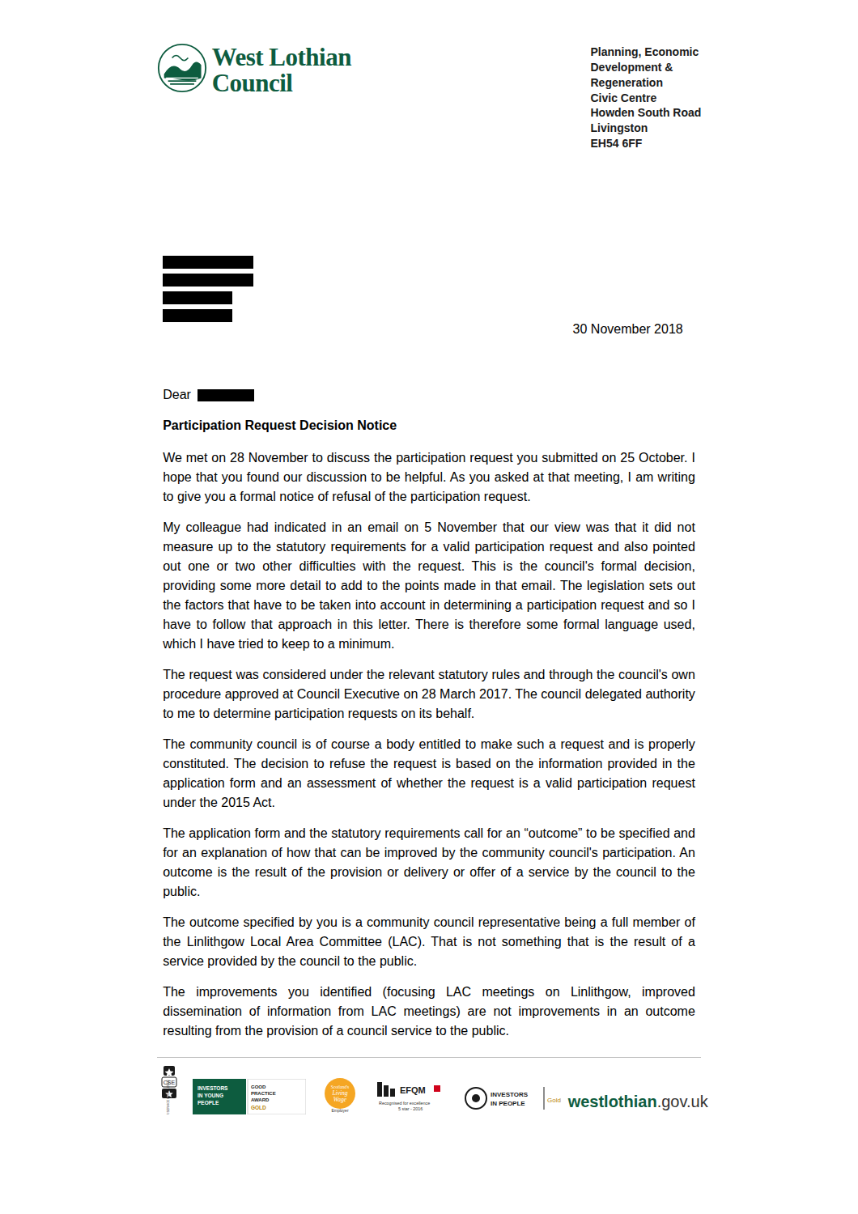West Lothian
Council
Planning, Economic
Development &
Regeneration
Civic Centre
Howden South Road
Livingston
EH54 6FF
30 November 2018
Dear
Participation Request Decision Notice
We met on 28 November to discuss the participation request you submitted on 25 October. I hope that you found our discussion to be helpful. As you asked at that meeting, I am writing to give you a formal notice of refusal of the participation request.
My colleague had indicated in an email on 5 November that our view was that it did not measure up to the statutory requirements for a valid participation request and also pointed out one or two other difficulties with the request. This is the council's formal decision, providing some more detail to add to the points made in that email. The legislation sets out the factors that have to be taken into account in determining a participation request and so I have to follow that approach in this letter. There is therefore some formal language used, which I have tried to keep to a minimum.
The request was considered under the relevant statutory rules and through the council's own procedure approved at Council Executive on 28 March 2017. The council delegated authority to me to determine participation requests on its behalf.
The community council is of course a body entitled to make such a request and is properly constituted. The decision to refuse the request is based on the information provided in the application form and an assessment of whether the request is a valid participation request under the 2015 Act.
The application form and the statutory requirements call for an “outcome” to be specified and for an explanation of how that can be improved by the community council's participation. An outcome is the result of the provision or delivery or offer of a service by the council to the public.
The outcome specified by you is a community council representative being a full member of the Linlithgow Local Area Committee (LAC). That is not something that is the result of a service provided by the council to the public.
The improvements you identified (focusing LAC meetings on Linlithgow, improved dissemination of information from LAC meetings) are not improvements in an outcome resulting from the provision of a council service to the public.
CSE CUSTOMER SERVICE EXCELLENCE INVESTORS IN YOUNG PEOPLE GOOD PRACTICE AWARD GOLD Scotland's Living Wage Employer EFQM Recognised for excellence 5 star - 2016 INVESTORS IN PEOPLE Gold
westlothian.gov.uk